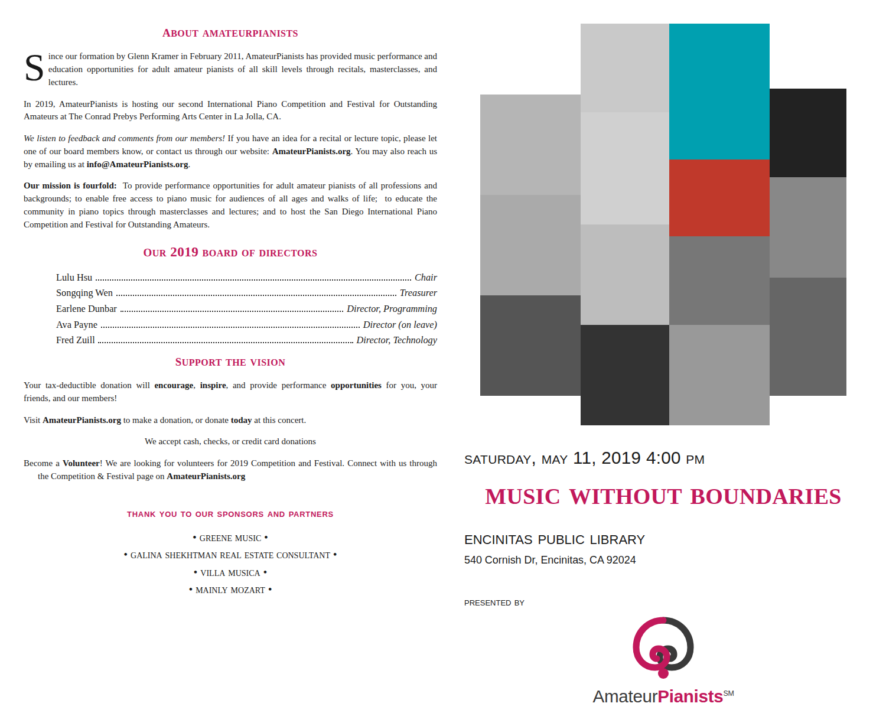About AmateurPianists
Since our formation by Glenn Kramer in February 2011, AmateurPianists has provided music performance and education opportunities for adult amateur pianists of all skill levels through recitals, masterclasses, and lectures.
In 2019, AmateurPianists is hosting our second International Piano Competition and Festival for Outstanding Amateurs at The Conrad Prebys Performing Arts Center in La Jolla, CA.
We listen to feedback and comments from our members! If you have an idea for a recital or lecture topic, please let one of our board members know, or contact us through our website: AmateurPianists.org. You may also reach us by emailing us at info@AmateurPianists.org.
Our mission is fourfold: To provide performance opportunities for adult amateur pianists of all professions and backgrounds; to enable free access to piano music for audiences of all ages and walks of life; to educate the community in piano topics through masterclasses and lectures; and to host the San Diego International Piano Competition and Festival for Outstanding Amateurs.
Our 2019 Board of Directors
Lulu Hsu Chair
Songqing Wen Treasurer
Earlene Dunbar Director, Programming
Ava Payne Director (on leave)
Fred Zuill Director, Technology
Support the vision
Your tax-deductible donation will encourage, inspire, and provide performance opportunities for you, your friends, and our members!
Visit AmateurPianists.org to make a donation, or donate today at this concert.
We accept cash, checks, or credit card donations
Become a Volunteer! We are looking for volunteers for 2019 Competition and Festival. Connect with us through the Competition & Festival page on AmateurPianists.org
thank you to our sponsors and partners
Greene Music
Galina Shekhtman Real Estate Consultant
Villa Musica
Mainly Mozart
Saturday, May 11, 2019 4:00 pm
Music Without Boundaries
Encinitas Public Library
540 Cornish Dr, Encinitas, CA 92024
Presented by
Amateur PianistsSM